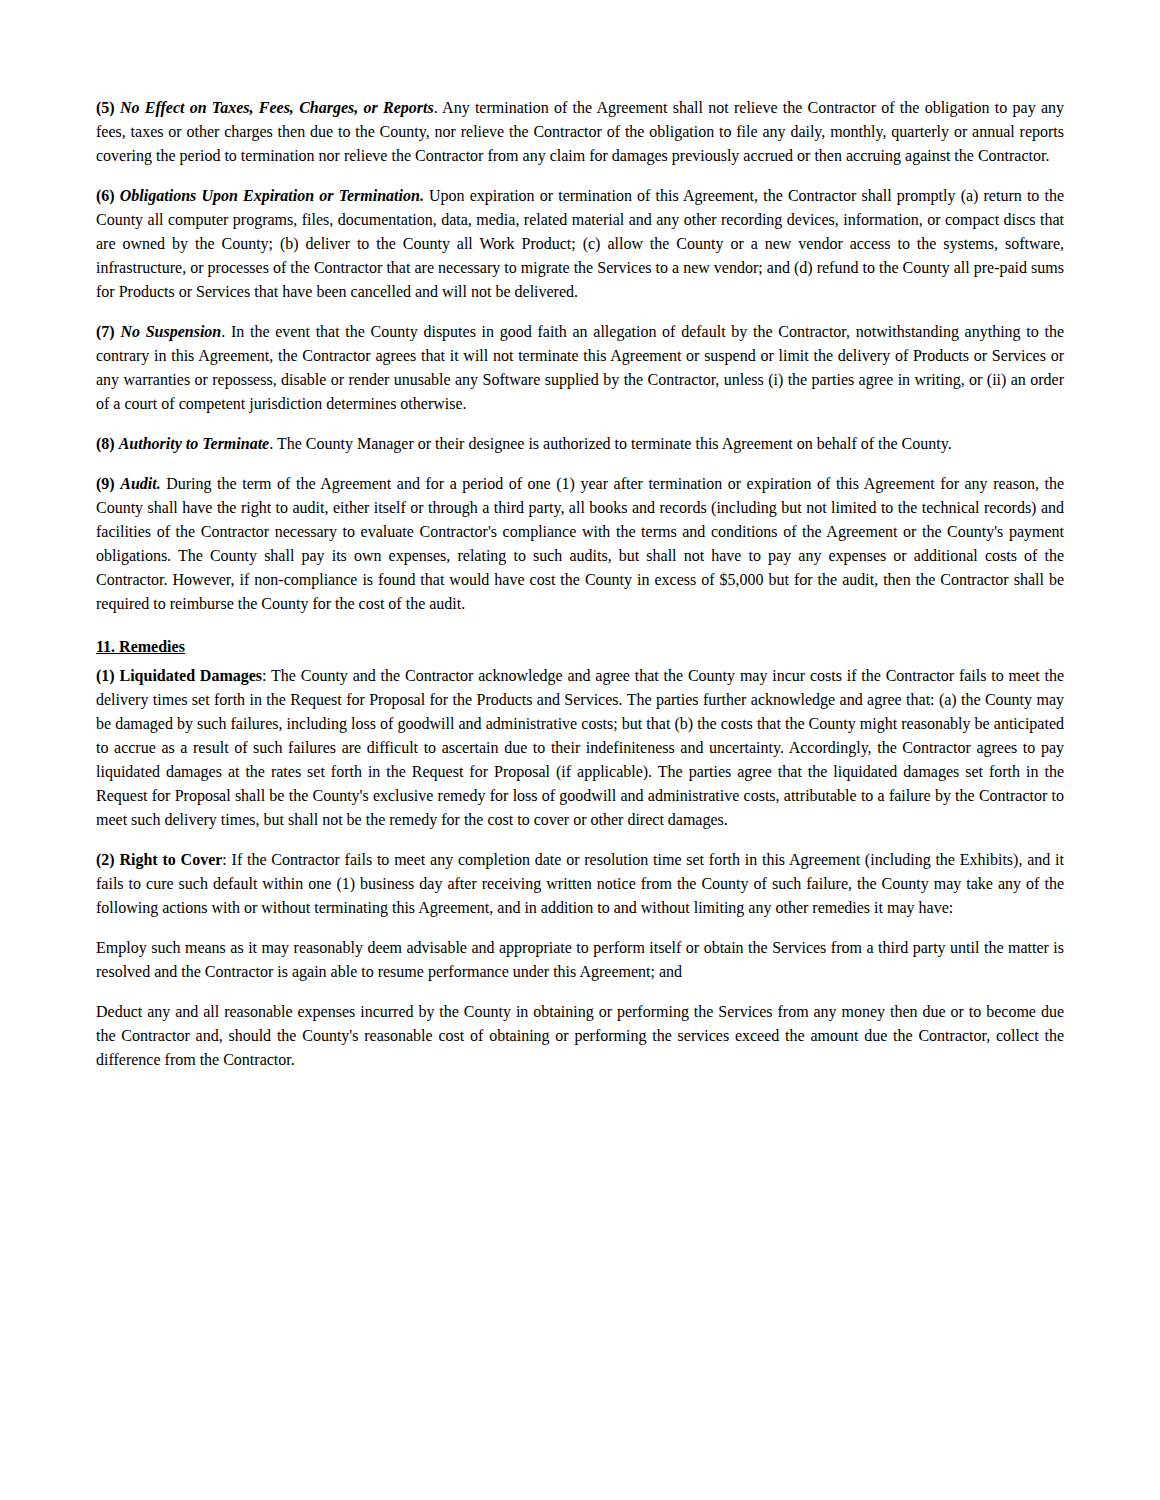(5) No Effect on Taxes, Fees, Charges, or Reports. Any termination of the Agreement shall not relieve the Contractor of the obligation to pay any fees, taxes or other charges then due to the County, nor relieve the Contractor of the obligation to file any daily, monthly, quarterly or annual reports covering the period to termination nor relieve the Contractor from any claim for damages previously accrued or then accruing against the Contractor.
(6) Obligations Upon Expiration or Termination. Upon expiration or termination of this Agreement, the Contractor shall promptly (a) return to the County all computer programs, files, documentation, data, media, related material and any other recording devices, information, or compact discs that are owned by the County; (b) deliver to the County all Work Product; (c) allow the County or a new vendor access to the systems, software, infrastructure, or processes of the Contractor that are necessary to migrate the Services to a new vendor; and (d) refund to the County all pre-paid sums for Products or Services that have been cancelled and will not be delivered.
(7) No Suspension. In the event that the County disputes in good faith an allegation of default by the Contractor, notwithstanding anything to the contrary in this Agreement, the Contractor agrees that it will not terminate this Agreement or suspend or limit the delivery of Products or Services or any warranties or repossess, disable or render unusable any Software supplied by the Contractor, unless (i) the parties agree in writing, or (ii) an order of a court of competent jurisdiction determines otherwise.
(8) Authority to Terminate. The County Manager or their designee is authorized to terminate this Agreement on behalf of the County.
(9) Audit. During the term of the Agreement and for a period of one (1) year after termination or expiration of this Agreement for any reason, the County shall have the right to audit, either itself or through a third party, all books and records (including but not limited to the technical records) and facilities of the Contractor necessary to evaluate Contractor's compliance with the terms and conditions of the Agreement or the County's payment obligations. The County shall pay its own expenses, relating to such audits, but shall not have to pay any expenses or additional costs of the Contractor. However, if non-compliance is found that would have cost the County in excess of $5,000 but for the audit, then the Contractor shall be required to reimburse the County for the cost of the audit.
11. Remedies
(1) Liquidated Damages: The County and the Contractor acknowledge and agree that the County may incur costs if the Contractor fails to meet the delivery times set forth in the Request for Proposal for the Products and Services. The parties further acknowledge and agree that: (a) the County may be damaged by such failures, including loss of goodwill and administrative costs; but that (b) the costs that the County might reasonably be anticipated to accrue as a result of such failures are difficult to ascertain due to their indefiniteness and uncertainty. Accordingly, the Contractor agrees to pay liquidated damages at the rates set forth in the Request for Proposal (if applicable). The parties agree that the liquidated damages set forth in the Request for Proposal shall be the County's exclusive remedy for loss of goodwill and administrative costs, attributable to a failure by the Contractor to meet such delivery times, but shall not be the remedy for the cost to cover or other direct damages.
(2) Right to Cover: If the Contractor fails to meet any completion date or resolution time set forth in this Agreement (including the Exhibits), and it fails to cure such default within one (1) business day after receiving written notice from the County of such failure, the County may take any of the following actions with or without terminating this Agreement, and in addition to and without limiting any other remedies it may have:
Employ such means as it may reasonably deem advisable and appropriate to perform itself or obtain the Services from a third party until the matter is resolved and the Contractor is again able to resume performance under this Agreement; and
Deduct any and all reasonable expenses incurred by the County in obtaining or performing the Services from any money then due or to become due the Contractor and, should the County's reasonable cost of obtaining or performing the services exceed the amount due the Contractor, collect the difference from the Contractor.